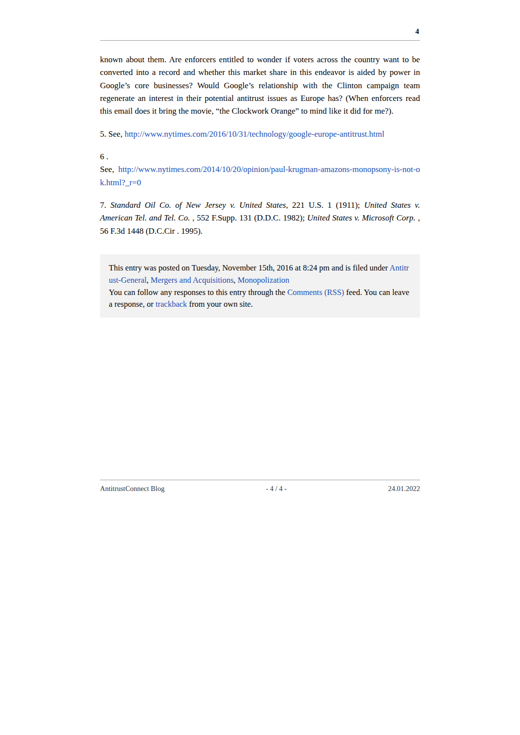4
known about them. Are enforcers entitled to wonder if voters across the country want to be converted into a record and whether this market share in this endeavor is aided by power in Google’s core businesses? Would Google’s relationship with the Clinton campaign team regenerate an interest in their potential antitrust issues as Europe has? (When enforcers read this email does it bring the movie, “the Clockwork Orange” to mind like it did for me?).
5. See, http://www.nytimes.com/2016/10/31/technology/google-europe-antitrust.html
6 .
See, http://www.nytimes.com/2014/10/20/opinion/paul-krugman-amazons-monopsony-is-not-ok.html?_r=0
7. Standard Oil Co. of New Jersey v. United States, 221 U.S. 1 (1911); United States v. American Tel. and Tel. Co. , 552 F.Supp. 131 (D.D.C. 1982); United States v. Microsoft Corp. , 56 F.3d 1448 (D.C.Cir . 1995).
This entry was posted on Tuesday, November 15th, 2016 at 8:24 pm and is filed under Antitrust-General, Mergers and Acquisitions, Monopolization
You can follow any responses to this entry through the Comments (RSS) feed. You can leave a response, or trackback from your own site.
AntitrustConnect Blog
- 4 / 4 -
24.01.2022